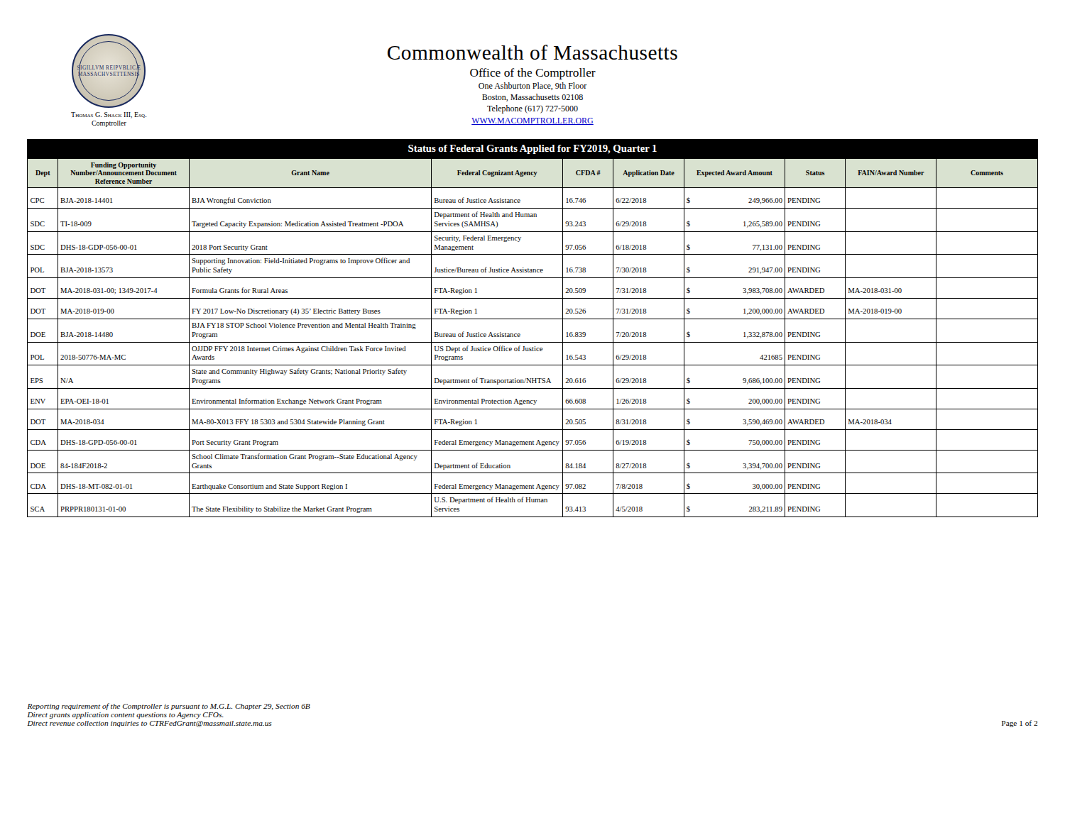SIGILLVM REIPVBLICÆ MASSACHVSETTENSIS
Thomas G. Shack III, Esq.
Comptroller
Commonwealth of Massachusetts
Office of the Comptroller
One Ashburton Place, 9th Floor
Boston, Massachusetts 02108
Telephone (617) 727-5000
WWW.MACOMPTROLLER.ORG
Status of Federal Grants Applied for FY2019, Quarter 1
| Dept | Funding Opportunity Number/Announcement Document Reference Number | Grant Name | Federal Cognizant Agency | CFDA # | Application Date | Expected Award Amount | Status | FAIN/Award Number | Comments |
| --- | --- | --- | --- | --- | --- | --- | --- | --- | --- |
| CPC | BJA-2018-14401 | BJA Wrongful Conviction | Bureau of Justice Assistance | 16.746 | 6/22/2018 | $ 249,966.00 | PENDING | | |
| SDC | TI-18-009 | Targeted Capacity Expansion: Medication Assisted Treatment -PDOA | Department of Health and Human Services (SAMHSA) | 93.243 | 6/29/2018 | $ 1,265,589.00 | PENDING | | |
| SDC | DHS-18-GDP-056-00-01 | 2018 Port Security Grant | Security, Federal Emergency Management | 97.056 | 6/18/2018 | $ 77,131.00 | PENDING | | |
| POL | BJA-2018-13573 | Supporting Innovation: Field-Initiated Programs to Improve Officer and Public Safety | Justice/Bureau of Justice Assistance | 16.738 | 7/30/2018 | $ 291,947.00 | PENDING | | |
| DOT | MA-2018-031-00; 1349-2017-4 | Formula Grants for Rural Areas | FTA-Region 1 | 20.509 | 7/31/2018 | $ 3,983,708.00 | AWARDED | MA-2018-031-00 | |
| DOT | MA-2018-019-00 | FY 2017 Low-No Discretionary (4) 35’ Electric Battery Buses | FTA-Region 1 | 20.526 | 7/31/2018 | $ 1,200,000.00 | AWARDED | MA-2018-019-00 | |
| DOE | BJA-2018-14480 | BJA FY18 STOP School Violence Prevention and Mental Health Training Program | Bureau of Justice Assistance | 16.839 | 7/20/2018 | $ 1,332,878.00 | PENDING | | |
| POL | 2018-50776-MA-MC | OJJDP FFY 2018 Internet Crimes Against Children Task Force Invited Awards | US Dept of Justice Office of Justice Programs | 16.543 | 6/29/2018 | 421685 | PENDING | | |
| EPS | N/A | State and Community Highway Safety Grants; National Priority Safety Programs | Department of Transportation/NHTSA | 20.616 | 6/29/2018 | $ 9,686,100.00 | PENDING | | |
| ENV | EPA-OEI-18-01 | Environmental Information Exchange Network Grant Program | Environmental Protection Agency | 66.608 | 1/26/2018 | $ 200,000.00 | PENDING | | |
| DOT | MA-2018-034 | MA-80-X013 FFY 18 5303 and 5304 Statewide Planning Grant | FTA-Region 1 | 20.505 | 8/31/2018 | $ 3,590,469.00 | AWARDED | MA-2018-034 | |
| CDA | DHS-18-GPD-056-00-01 | Port Security Grant Program | Federal Emergency Management Agency | 97.056 | 6/19/2018 | $ 750,000.00 | PENDING | | |
| DOE | 84-184F2018-2 | School Climate Transformation Grant Program--State Educational Agency Grants | Department of Education | 84.184 | 8/27/2018 | $ 3,394,700.00 | PENDING | | |
| CDA | DHS-18-MT-082-01-01 | Earthquake Consortium and State Support Region I | Federal Emergency Management Agency | 97.082 | 7/8/2018 | $ 30,000.00 | PENDING | | |
| SCA | PRPPR180131-01-00 | The State Flexibility to Stabilize the Market Grant Program | U.S. Department of Health of Human Services | 93.413 | 4/5/2018 | $ 283,211.89 | PENDING | | |
Reporting requirement of the Comptroller is pursuant to M.G.L. Chapter 29, Section 6B
Direct grants application content questions to Agency CFOs.
Direct revenue collection inquiries to CTRFedGrant@massmail.state.ma.us Page 1 of 2